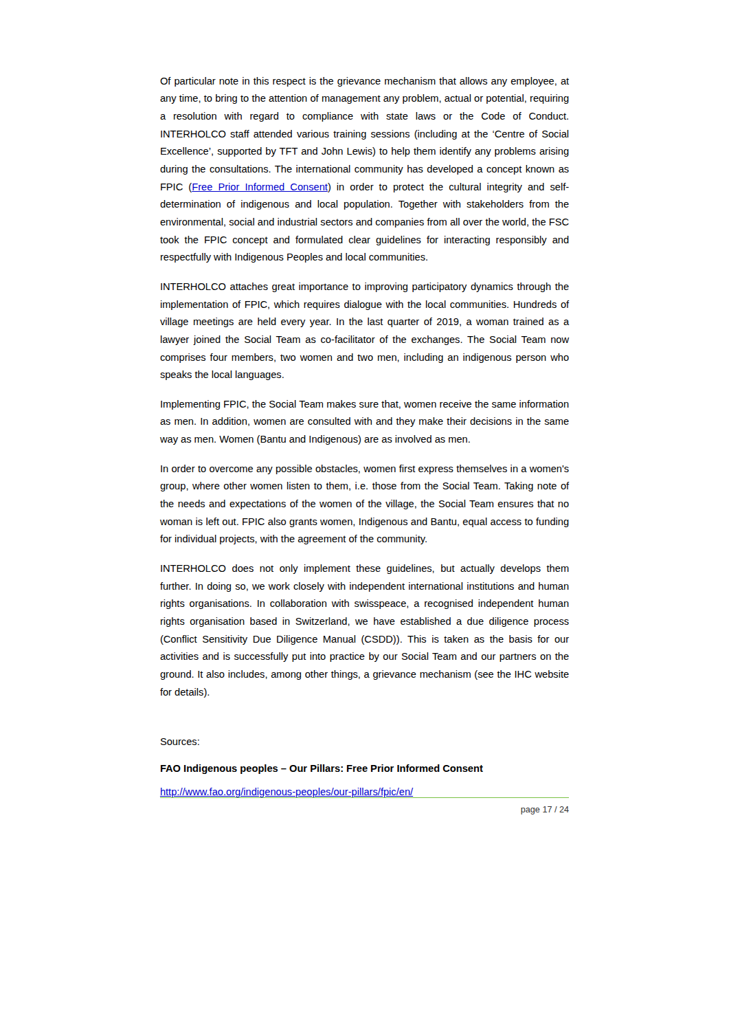Of particular note in this respect is the grievance mechanism that allows any employee, at any time, to bring to the attention of management any problem, actual or potential, requiring a resolution with regard to compliance with state laws or the Code of Conduct. INTERHOLCO staff attended various training sessions (including at the ‘Centre of Social Excellence’, supported by TFT and John Lewis) to help them identify any problems arising during the consultations. The international community has developed a concept known as FPIC (Free Prior Informed Consent) in order to protect the cultural integrity and self-determination of indigenous and local population. Together with stakeholders from the environmental, social and industrial sectors and companies from all over the world, the FSC took the FPIC concept and formulated clear guidelines for interacting responsibly and respectfully with Indigenous Peoples and local communities.
INTERHOLCO attaches great importance to improving participatory dynamics through the implementation of FPIC, which requires dialogue with the local communities. Hundreds of village meetings are held every year. In the last quarter of 2019, a woman trained as a lawyer joined the Social Team as co-facilitator of the exchanges. The Social Team now comprises four members, two women and two men, including an indigenous person who speaks the local languages.
Implementing FPIC, the Social Team makes sure that, women receive the same information as men. In addition, women are consulted with and they make their decisions in the same way as men. Women (Bantu and Indigenous) are as involved as men.
In order to overcome any possible obstacles, women first express themselves in a women's group, where other women listen to them, i.e. those from the Social Team. Taking note of the needs and expectations of the women of the village, the Social Team ensures that no woman is left out. FPIC also grants women, Indigenous and Bantu, equal access to funding for individual projects, with the agreement of the community.
INTERHOLCO does not only implement these guidelines, but actually develops them further. In doing so, we work closely with independent international institutions and human rights organisations. In collaboration with swisspeace, a recognised independent human rights organisation based in Switzerland, we have established a due diligence process (Conflict Sensitivity Due Diligence Manual (CSDD)). This is taken as the basis for our activities and is successfully put into practice by our Social Team and our partners on the ground. It also includes, among other things, a grievance mechanism (see the IHC website for details).
Sources:
FAO Indigenous peoples – Our Pillars: Free Prior Informed Consent
http://www.fao.org/indigenous-peoples/our-pillars/fpic/en/
page 17 / 24